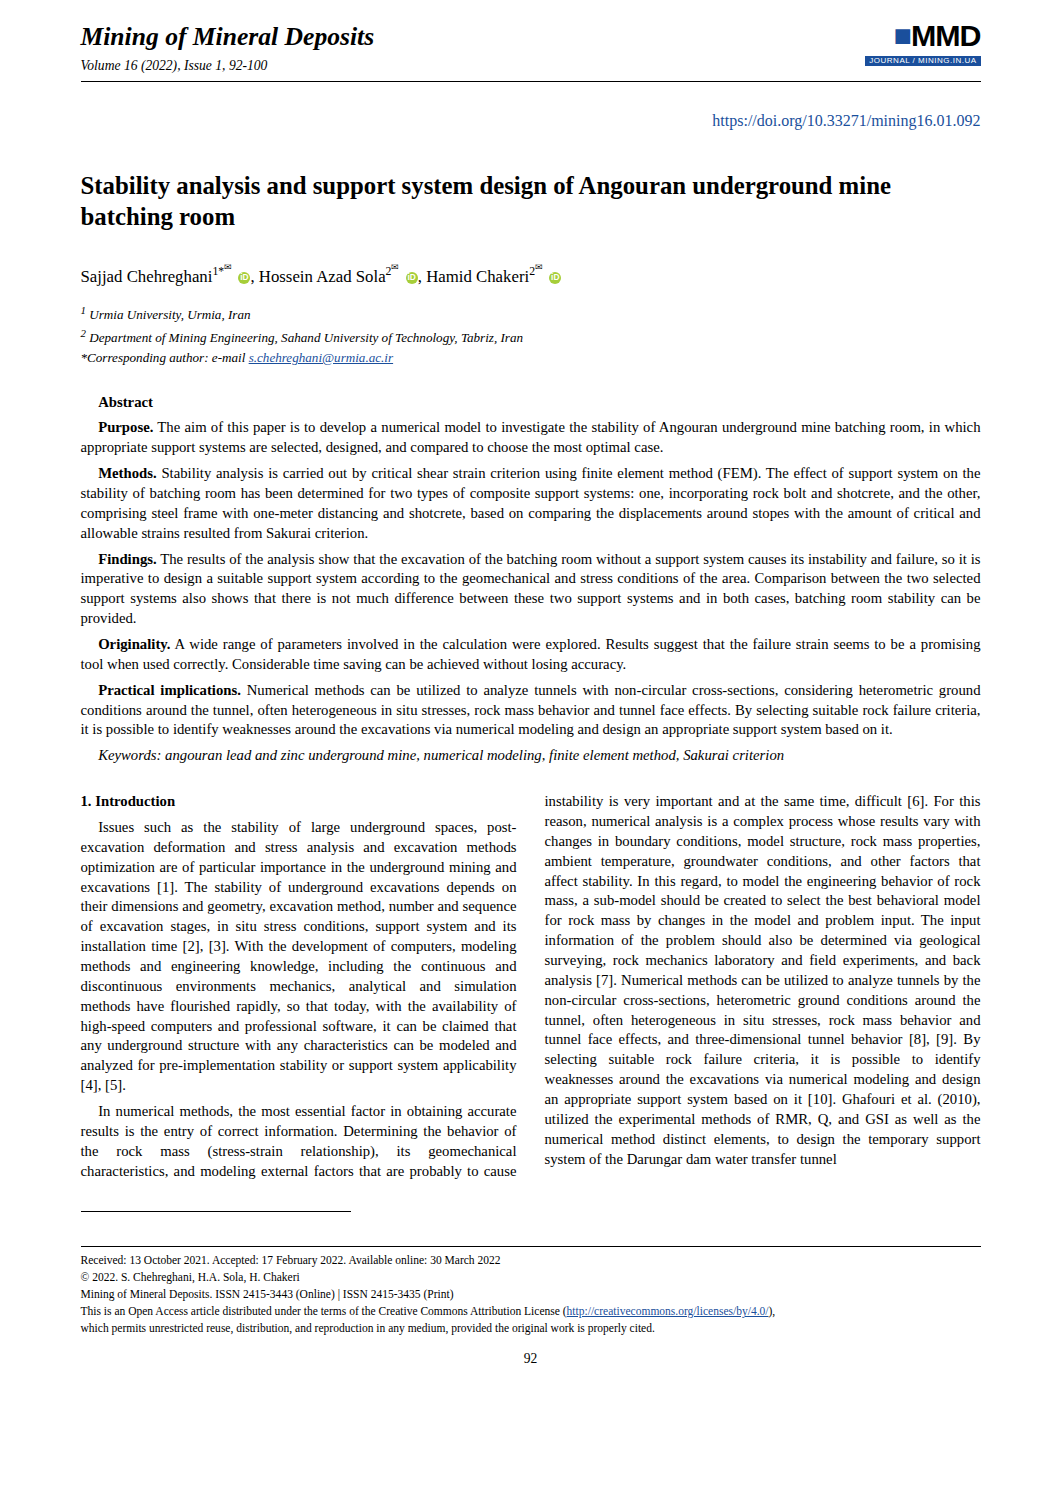Mining of Mineral Deposits
Volume 16 (2022), Issue 1, 92-100
■MMD
JOURNAL / MINING.IN.UA
https://doi.org/10.33271/mining16.01.092
Stability analysis and support system design of Angouran underground mine batching room
Sajjad Chehreghani1*✉ , Hossein Azad Sola2✉ , Hamid Chakeri2✉
1 Urmia University, Urmia, Iran
2 Department of Mining Engineering, Sahand University of Technology, Tabriz, Iran
*Corresponding author: e-mail s.chehreghani@urmia.ac.ir
Abstract
Purpose. The aim of this paper is to develop a numerical model to investigate the stability of Angouran underground mine batching room, in which appropriate support systems are selected, designed, and compared to choose the most optimal case.
Methods. Stability analysis is carried out by critical shear strain criterion using finite element method (FEM). The effect of support system on the stability of batching room has been determined for two types of composite support systems: one, incorporating rock bolt and shotcrete, and the other, comprising steel frame with one-meter distancing and shotcrete, based on comparing the displacements around stopes with the amount of critical and allowable strains resulted from Sakurai criterion.
Findings. The results of the analysis show that the excavation of the batching room without a support system causes its instability and failure, so it is imperative to design a suitable support system according to the geomechanical and stress conditions of the area. Comparison between the two selected support systems also shows that there is not much difference between these two support systems and in both cases, batching room stability can be provided.
Originality. A wide range of parameters involved in the calculation were explored. Results suggest that the failure strain seems to be a promising tool when used correctly. Considerable time saving can be achieved without losing accuracy.
Practical implications. Numerical methods can be utilized to analyze tunnels with non-circular cross-sections, considering heterometric ground conditions around the tunnel, often heterogeneous in situ stresses, rock mass behavior and tunnel face effects. By selecting suitable rock failure criteria, it is possible to identify weaknesses around the excavations via numerical modeling and design an appropriate support system based on it.
Keywords: angouran lead and zinc underground mine, numerical modeling, finite element method, Sakurai criterion
1. Introduction
Issues such as the stability of large underground spaces, post-excavation deformation and stress analysis and excavation methods optimization are of particular importance in the underground mining and excavations [1]. The stability of underground excavations depends on their dimensions and geometry, excavation method, number and sequence of excavation stages, in situ stress conditions, support system and its installation time [2], [3]. With the development of computers, modeling methods and engineering knowledge, including the continuous and discontinuous environments mechanics, analytical and simulation methods have flourished rapidly, so that today, with the availability of high-speed computers and professional software, it can be claimed that any underground structure with any characteristics can be modeled and analyzed for pre-implementation stability or support system applicability [4], [5].
In numerical methods, the most essential factor in obtaining accurate results is the entry of correct information. Determining the behavior of the rock mass (stress-strain relationship), its geomechanical characteristics, and modeling external factors that are probably to cause instability is very important and at the same time, difficult [6]. For this reason, numerical analysis is a complex process whose results vary with changes in boundary conditions, model structure, rock mass properties, ambient temperature, groundwater conditions, and other factors that affect stability. In this regard, to model the engineering behavior of rock mass, a sub-model should be created to select the best behavioral model for rock mass by changes in the model and problem input. The input information of the problem should also be determined via geological surveying, rock mechanics laboratory and field experiments, and back analysis [7]. Numerical methods can be utilized to analyze tunnels by the non-circular cross-sections, heterometric ground conditions around the tunnel, often heterogeneous in situ stresses, rock mass behavior and tunnel face effects, and three-dimensional tunnel behavior [8], [9]. By selecting suitable rock failure criteria, it is possible to identify weaknesses around the excavations via numerical modeling and design an appropriate support system based on it [10]. Ghafouri et al. (2010), utilized the experimental methods of RMR, Q, and GSI as well as the numerical method distinct elements, to design the temporary support system of the Darungar dam water transfer tunnel
Received: 13 October 2021. Accepted: 17 February 2022. Available online: 30 March 2022
© 2022. S. Chehreghani, H.A. Sola, H. Chakeri
Mining of Mineral Deposits. ISSN 2415-3443 (Online) | ISSN 2415-3435 (Print)
This is an Open Access article distributed under the terms of the Creative Commons Attribution License (http://creativecommons.org/licenses/by/4.0/),
which permits unrestricted reuse, distribution, and reproduction in any medium, provided the original work is properly cited.
92